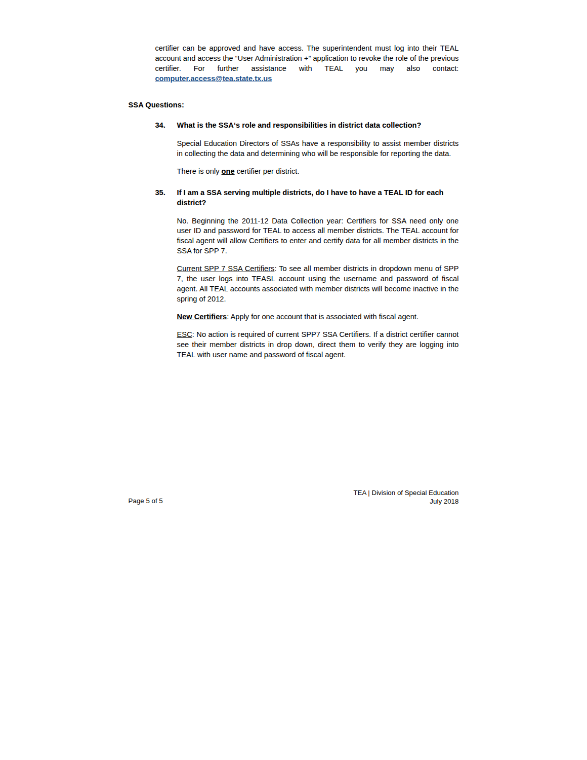certifier can be approved and have access. The superintendent must log into their TEAL account and access the “User Administration +” application to revoke the role of the previous certifier. For further assistance with TEAL you may also contact: computer.access@tea.state.tx.us
SSA Questions:
34. What is the SSA‘s role and responsibilities in district data collection?
Special Education Directors of SSAs have a responsibility to assist member districts in collecting the data and determining who will be responsible for reporting the data.
There is only one certifier per district.
35. If I am a SSA serving multiple districts, do I have to have a TEAL ID for each district?
No. Beginning the 2011-12 Data Collection year: Certifiers for SSA need only one user ID and password for TEAL to access all member districts. The TEAL account for fiscal agent will allow Certifiers to enter and certify data for all member districts in the SSA for SPP 7.
Current SPP 7 SSA Certifiers: To see all member districts in dropdown menu of SPP 7, the user logs into TEASL account using the username and password of fiscal agent. All TEAL accounts associated with member districts will become inactive in the spring of 2012.
New Certifiers: Apply for one account that is associated with fiscal agent.
ESC: No action is required of current SPP7 SSA Certifiers. If a district certifier cannot see their member districts in drop down, direct them to verify they are logging into TEAL with user name and password of fiscal agent.
Page 5 of 5
TEA | Division of Special Education
July 2018